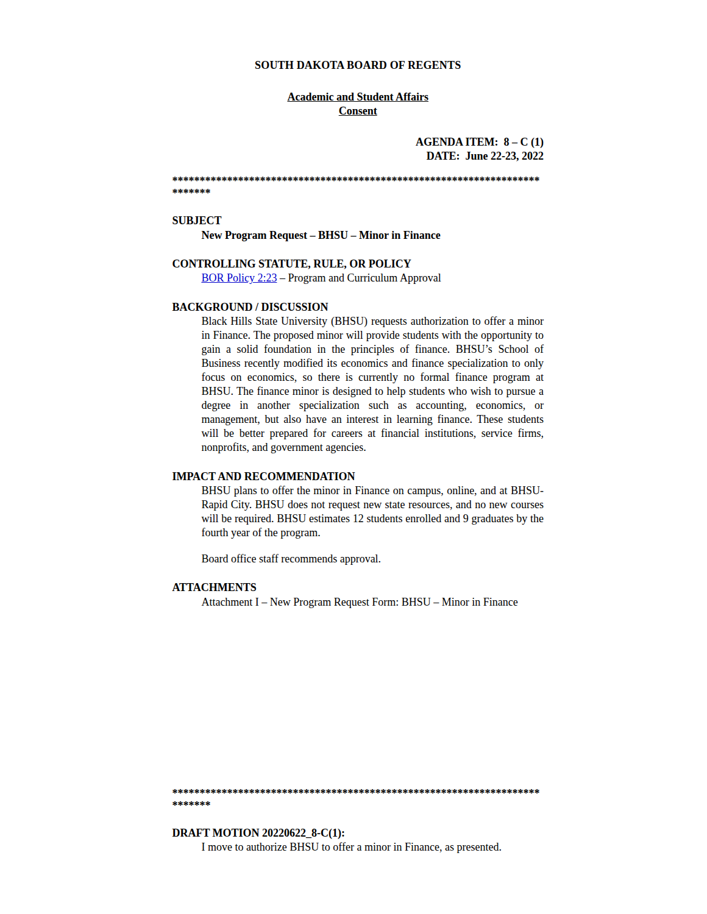SOUTH DAKOTA BOARD OF REGENTS
Academic and Student Affairs
Consent
AGENDA ITEM: 8 – C (1)
DATE: June 22-23, 2022
**************************************************************************
SUBJECT
New Program Request – BHSU – Minor in Finance
CONTROLLING STATUTE, RULE, OR POLICY
BOR Policy 2:23 – Program and Curriculum Approval
BACKGROUND / DISCUSSION
Black Hills State University (BHSU) requests authorization to offer a minor in Finance. The proposed minor will provide students with the opportunity to gain a solid foundation in the principles of finance. BHSU’s School of Business recently modified its economics and finance specialization to only focus on economics, so there is currently no formal finance program at BHSU. The finance minor is designed to help students who wish to pursue a degree in another specialization such as accounting, economics, or management, but also have an interest in learning finance. These students will be better prepared for careers at financial institutions, service firms, nonprofits, and government agencies.
IMPACT AND RECOMMENDATION
BHSU plans to offer the minor in Finance on campus, online, and at BHSU-Rapid City. BHSU does not request new state resources, and no new courses will be required. BHSU estimates 12 students enrolled and 9 graduates by the fourth year of the program.
Board office staff recommends approval.
ATTACHMENTS
Attachment I – New Program Request Form: BHSU – Minor in Finance
**************************************************************************
DRAFT MOTION 20220622_8-C(1):
I move to authorize BHSU to offer a minor in Finance, as presented.